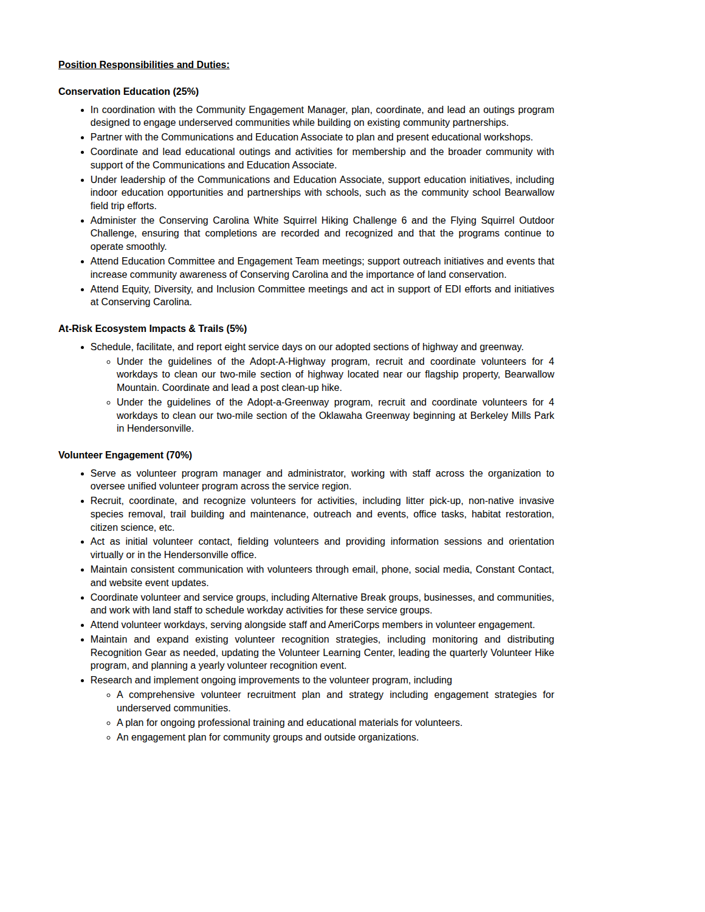Position Responsibilities and Duties:
Conservation Education (25%)
In coordination with the Community Engagement Manager, plan, coordinate, and lead an outings program designed to engage underserved communities while building on existing community partnerships.
Partner with the Communications and Education Associate to plan and present educational workshops.
Coordinate and lead educational outings and activities for membership and the broader community with support of the Communications and Education Associate.
Under leadership of the Communications and Education Associate, support education initiatives, including indoor education opportunities and partnerships with schools, such as the community school Bearwallow field trip efforts.
Administer the Conserving Carolina White Squirrel Hiking Challenge 6 and the Flying Squirrel Outdoor Challenge, ensuring that completions are recorded and recognized and that the programs continue to operate smoothly.
Attend Education Committee and Engagement Team meetings; support outreach initiatives and events that increase community awareness of Conserving Carolina and the importance of land conservation.
Attend Equity, Diversity, and Inclusion Committee meetings and act in support of EDI efforts and initiatives at Conserving Carolina.
At-Risk Ecosystem Impacts & Trails (5%)
Schedule, facilitate, and report eight service days on our adopted sections of highway and greenway.
Under the guidelines of the Adopt-A-Highway program, recruit and coordinate volunteers for 4 workdays to clean our two-mile section of highway located near our flagship property, Bearwallow Mountain. Coordinate and lead a post clean-up hike.
Under the guidelines of the Adopt-a-Greenway program, recruit and coordinate volunteers for 4 workdays to clean our two-mile section of the Oklawaha Greenway beginning at Berkeley Mills Park in Hendersonville.
Volunteer Engagement (70%)
Serve as volunteer program manager and administrator, working with staff across the organization to oversee unified volunteer program across the service region.
Recruit, coordinate, and recognize volunteers for activities, including litter pick-up, non-native invasive species removal, trail building and maintenance, outreach and events, office tasks, habitat restoration, citizen science, etc.
Act as initial volunteer contact, fielding volunteers and providing information sessions and orientation virtually or in the Hendersonville office.
Maintain consistent communication with volunteers through email, phone, social media, Constant Contact, and website event updates.
Coordinate volunteer and service groups, including Alternative Break groups, businesses, and communities, and work with land staff to schedule workday activities for these service groups.
Attend volunteer workdays, serving alongside staff and AmeriCorps members in volunteer engagement.
Maintain and expand existing volunteer recognition strategies, including monitoring and distributing Recognition Gear as needed, updating the Volunteer Learning Center, leading the quarterly Volunteer Hike program, and planning a yearly volunteer recognition event.
Research and implement ongoing improvements to the volunteer program, including
A comprehensive volunteer recruitment plan and strategy including engagement strategies for underserved communities.
A plan for ongoing professional training and educational materials for volunteers.
An engagement plan for community groups and outside organizations.